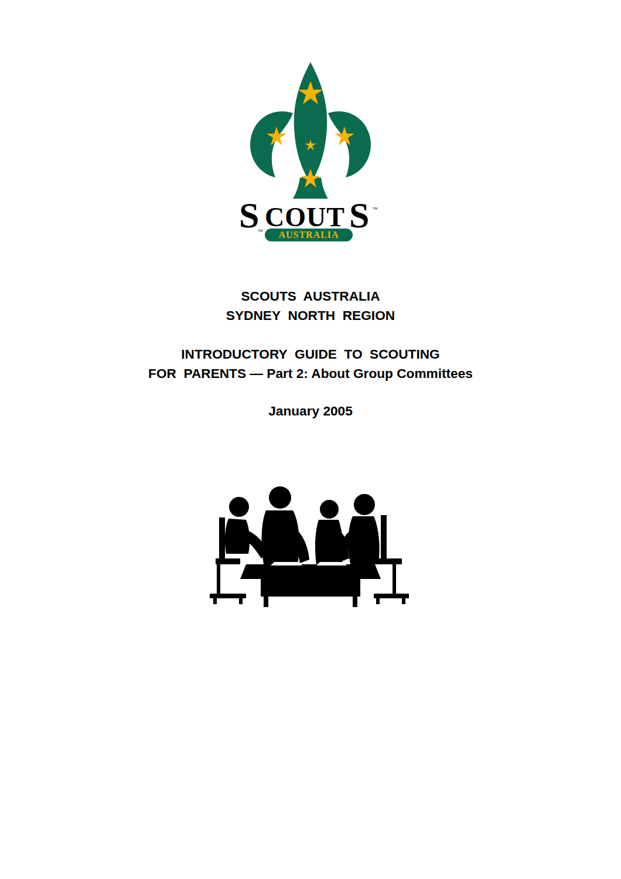S COUT S ™ ™ AUSTRALIA
SCOUTS AUSTRALIA
SYDNEY NORTH REGION
INTRODUCTORY GUIDE TO SCOUTING
FOR PARENTS — Part 2: About Group Committees
January 2005